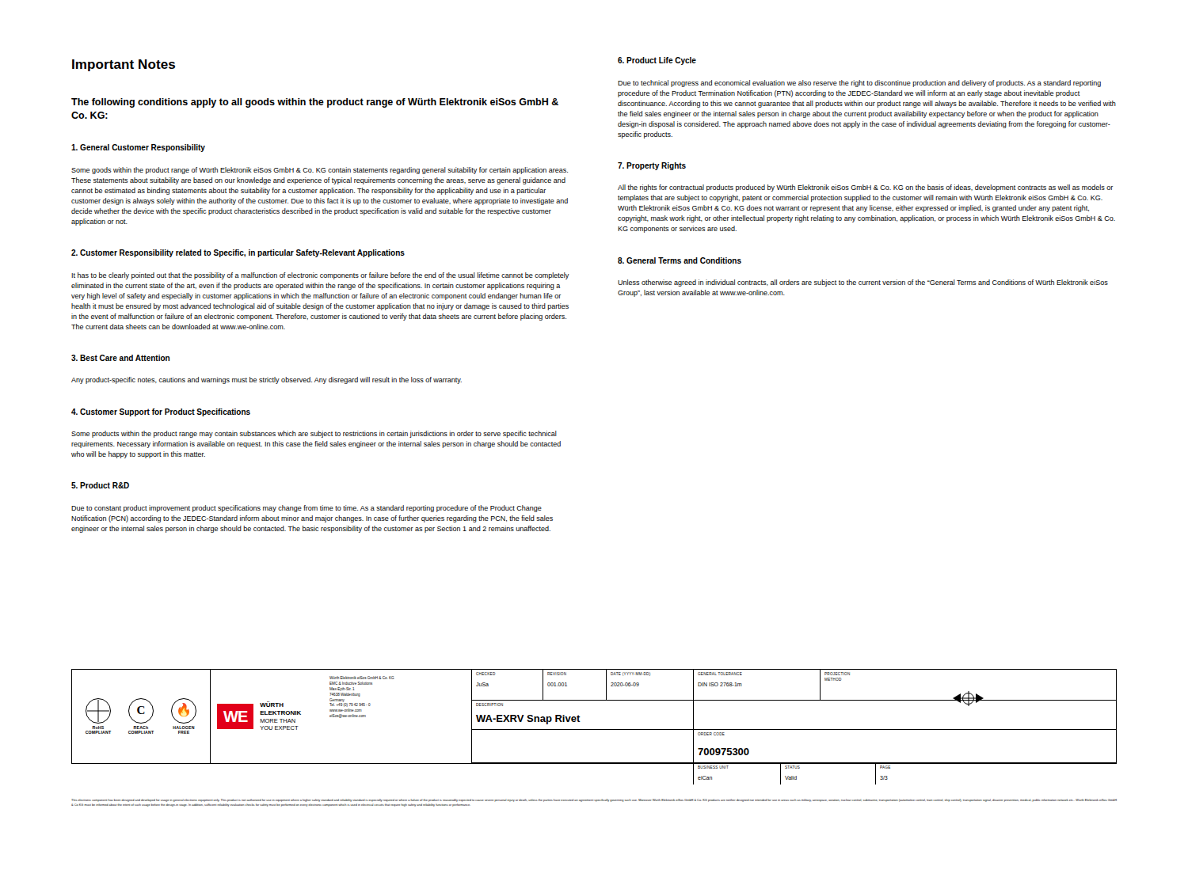Important Notes
The following conditions apply to all goods within the product range of Würth Elektronik eiSos GmbH & Co. KG:
1. General Customer Responsibility
Some goods within the product range of Würth Elektronik eiSos GmbH & Co. KG contain statements regarding general suitability for certain application areas. These statements about suitability are based on our knowledge and experience of typical requirements concerning the areas, serve as general guidance and cannot be estimated as binding statements about the suitability for a customer application. The responsibility for the applicability and use in a particular customer design is always solely within the authority of the customer. Due to this fact it is up to the customer to evaluate, where appropriate to investigate and decide whether the device with the specific product characteristics described in the product specification is valid and suitable for the respective customer application or not.
2. Customer Responsibility related to Specific, in particular Safety-Relevant Applications
It has to be clearly pointed out that the possibility of a malfunction of electronic components or failure before the end of the usual lifetime cannot be completely eliminated in the current state of the art, even if the products are operated within the range of the specifications. In certain customer applications requiring a very high level of safety and especially in customer applications in which the malfunction or failure of an electronic component could endanger human life or health it must be ensured by most advanced technological aid of suitable design of the customer application that no injury or damage is caused to third parties in the event of malfunction or failure of an electronic component. Therefore, customer is cautioned to verify that data sheets are current before placing orders. The current data sheets can be downloaded at www.we-online.com.
3. Best Care and Attention
Any product-specific notes, cautions and warnings must be strictly observed. Any disregard will result in the loss of warranty.
4. Customer Support for Product Specifications
Some products within the product range may contain substances which are subject to restrictions in certain jurisdictions in order to serve specific technical requirements. Necessary information is available on request. In this case the field sales engineer or the internal sales person in charge should be contacted who will be happy to support in this matter.
5. Product R&D
Due to constant product improvement product specifications may change from time to time. As a standard reporting procedure of the Product Change Notification (PCN) according to the JEDEC-Standard inform about minor and major changes. In case of further queries regarding the PCN, the field sales engineer or the internal sales person in charge should be contacted. The basic responsibility of the customer as per Section 1 and 2 remains unaffected.
6. Product Life Cycle
Due to technical progress and economical evaluation we also reserve the right to discontinue production and delivery of products. As a standard reporting procedure of the Product Termination Notification (PTN) according to the JEDEC-Standard we will inform at an early stage about inevitable product discontinuance. According to this we cannot guarantee that all products within our product range will always be available. Therefore it needs to be verified with the field sales engineer or the internal sales person in charge about the current product availability expectancy before or when the product for application design-in disposal is considered. The approach named above does not apply in the case of individual agreements deviating from the foregoing for customer-specific products.
7. Property Rights
All the rights for contractual products produced by Würth Elektronik eiSos GmbH & Co. KG on the basis of ideas, development contracts as well as models or templates that are subject to copyright, patent or commercial protection supplied to the customer will remain with Würth Elektronik eiSos GmbH & Co. KG. Würth Elektronik eiSos GmbH & Co. KG does not warrant or represent that any license, either expressed or implied, is granted under any patent right, copyright, mask work right, or other intellectual property right relating to any combination, application, or process in which Würth Elektronik eiSos GmbH & Co. KG components or services are used.
8. General Terms and Conditions
Unless otherwise agreed in individual contracts, all orders are subject to the current version of the “General Terms and Conditions of Würth Elektronik eiSos Group”, last version available at www.we-online.com.
RoHS
COMPLIANT
C
REACh
COMPLIANT
🔥
HALOGEN
FREE
WE
WÜRTH
ELEKTRONIK
MORE THAN
YOU EXPECT
Würth Elektronik eiSos GmbH & Co. KG
EMC & Inductive Solutions
Max-Eyth-Str. 1
74638 Waldenburg
Germany
Tel. +49 (0) 79 42 945 - 0
www.we-online.com
eiSos@we-online.com
CHECKED
JuSa
REVISION
001.001
DATE (YYYY-MM-DD)
2020-06-09
GENERAL TOLERANCE
DIN ISO 2768-1m
PROJECTION
METHOD
DESCRIPTION
WA-EXRV Snap Rivet
ORDER CODE
700975300
BUSINESS UNIT
eiCan
STATUS
Valid
PAGE
3/3
This electronic component has been designed and developed for usage in general electronic equipment only. This product is not authorized for use in equipment where a higher safety standard and reliability standard is especially required or where a failure of the product is reasonably expected to cause severe personal injury or death, unless the parties have executed an agreement specifically governing such use. Moreover Würth Elektronik eiSos GmbH & Co. KG products are neither designed nor intended for use in areas such as military, aerospace, aviation, nuclear control, submarine, transportation (automotive control, train control, ship control), transportation signal, disaster prevention, medical, public information network etc.. Würth Elektronik eiSos GmbH & Co KG must be informed about the intent of such usage before the design-in stage. In addition, sufficient reliability evaluation checks for safety must be performed on every electronic component which is used in electrical circuits that require high safety and reliability functions or performance.